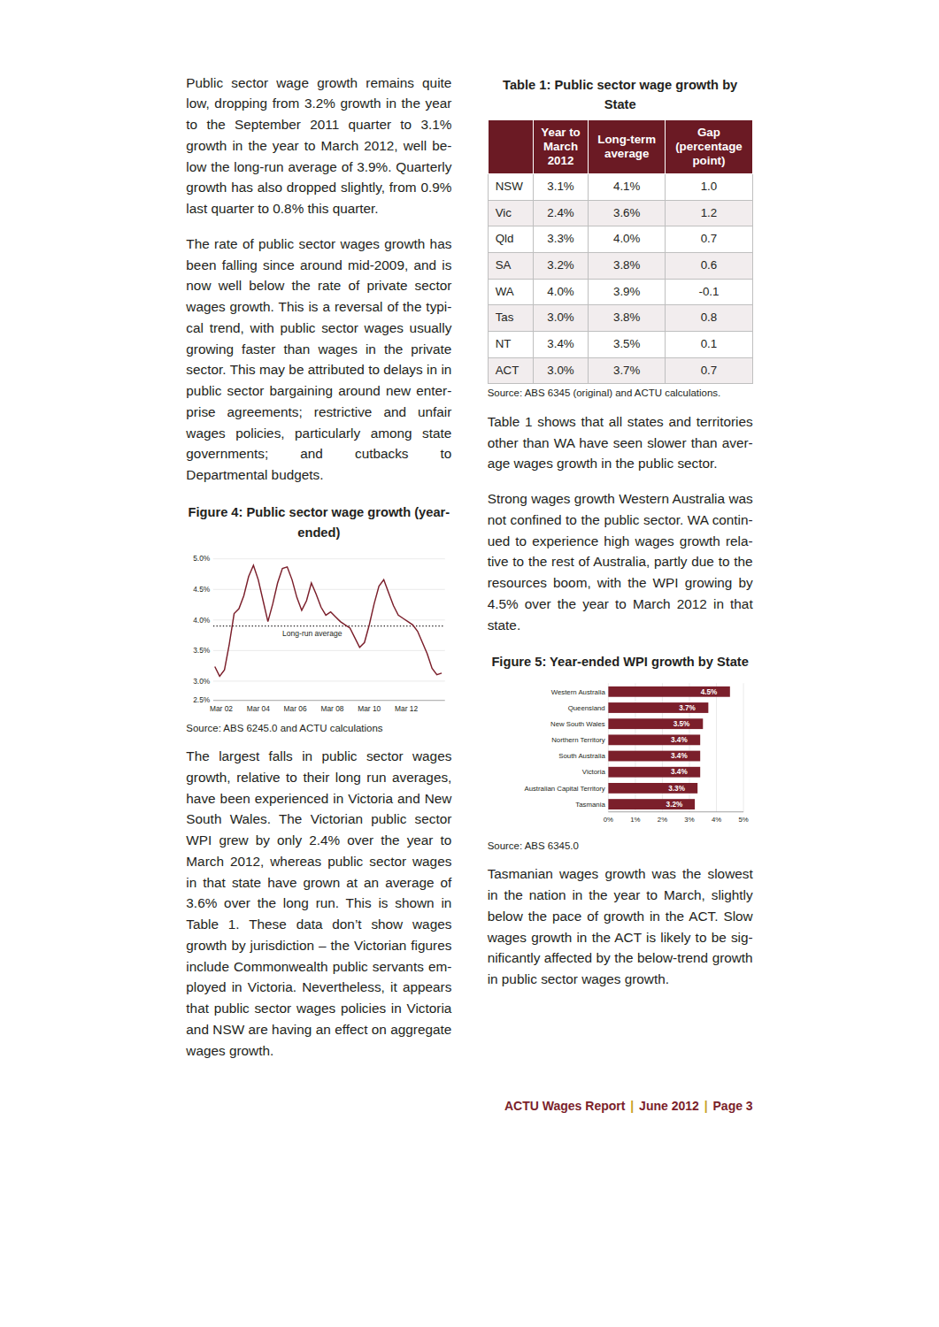Public sector wage growth remains quite low, dropping from 3.2% growth in the year to the September 2011 quarter to 3.1% growth in the year to March 2012, well below the long-run average of 3.9%. Quarterly growth has also dropped slightly, from 0.9% last quarter to 0.8% this quarter.
The rate of public sector wages growth has been falling since around mid-2009, and is now well below the rate of private sector wages growth. This is a reversal of the typical trend, with public sector wages usually growing faster than wages in the private sector. This may be attributed to delays in in public sector bargaining around new enterprise agreements; restrictive and unfair wages policies, particularly among state governments; and cutbacks to Departmental budgets.
Figure 4: Public sector wage growth (year-ended)
5.0% 4.5% 4.0% 3.5% 3.0% 2.5% Long-run average Mar 02 Mar 04 Mar 06 Mar 08 Mar 10 Mar 12
Source: ABS 6245.0 and ACTU calculations
The largest falls in public sector wages growth, relative to their long run averages, have been experienced in Victoria and New South Wales. The Victorian public sector WPI grew by only 2.4% over the year to March 2012, whereas public sector wages in that state have grown at an average of 3.6% over the long run. This is shown in Table 1. These data don’t show wages growth by jurisdiction – the Victorian figures include Commonwealth public servants employed in Victoria. Nevertheless, it appears that public sector wages policies in Victoria and NSW are having an effect on aggregate wages growth.
Table 1: Public sector wage growth by State
| | Year to March 2012 | Long-term average | Gap (percentage point) |
| --- | --- | --- | --- |
| NSW | 3.1% | 4.1% | 1.0 |
| Vic | 2.4% | 3.6% | 1.2 |
| Qld | 3.3% | 4.0% | 0.7 |
| SA | 3.2% | 3.8% | 0.6 |
| WA | 4.0% | 3.9% | -0.1 |
| Tas | 3.0% | 3.8% | 0.8 |
| NT | 3.4% | 3.5% | 0.1 |
| ACT | 3.0% | 3.7% | 0.7 |
Source: ABS 6345 (original) and ACTU calculations.
Table 1 shows that all states and territories other than WA have seen slower than average wages growth in the public sector.
Strong wages growth Western Australia was not confined to the public sector. WA continued to experience high wages growth relative to the rest of Australia, partly due to the resources boom, with the WPI growing by 4.5% over the year to March 2012 in that state.
Figure 5: Year-ended WPI growth by State
4.5% Western Australia 3.7% Queensland 3.5% New South Wales 3.4% Northern Territory 3.4% South Australia 3.4% Victoria 3.3% Australian Capital Territory 3.2% Tasmania 0% 1% 2% 3% 4% 5%
Source: ABS 6345.0
Tasmanian wages growth was the slowest in the nation in the year to March, slightly below the pace of growth in the ACT. Slow wages growth in the ACT is likely to be significantly affected by the below-trend growth in public sector wages growth.
ACTU Wages Report | June 2012 | Page 3